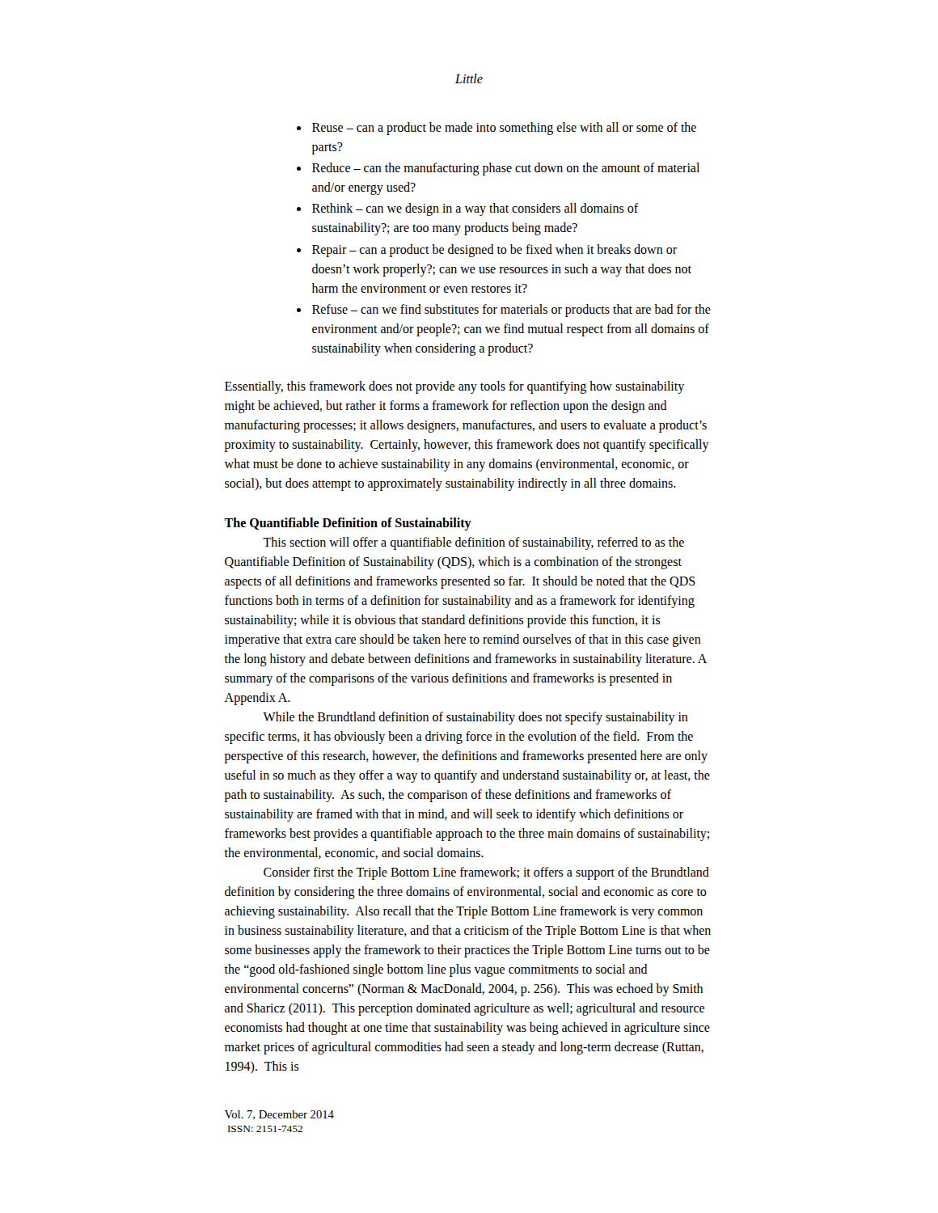Little
Reuse – can a product be made into something else with all or some of the parts?
Reduce – can the manufacturing phase cut down on the amount of material and/or energy used?
Rethink – can we design in a way that considers all domains of sustainability?; are too many products being made?
Repair – can a product be designed to be fixed when it breaks down or doesn’t work properly?; can we use resources in such a way that does not harm the environment or even restores it?
Refuse – can we find substitutes for materials or products that are bad for the environment and/or people?; can we find mutual respect from all domains of sustainability when considering a product?
Essentially, this framework does not provide any tools for quantifying how sustainability might be achieved, but rather it forms a framework for reflection upon the design and manufacturing processes; it allows designers, manufactures, and users to evaluate a product’s proximity to sustainability. Certainly, however, this framework does not quantify specifically what must be done to achieve sustainability in any domains (environmental, economic, or social), but does attempt to approximately sustainability indirectly in all three domains.
The Quantifiable Definition of Sustainability
This section will offer a quantifiable definition of sustainability, referred to as the Quantifiable Definition of Sustainability (QDS), which is a combination of the strongest aspects of all definitions and frameworks presented so far. It should be noted that the QDS functions both in terms of a definition for sustainability and as a framework for identifying sustainability; while it is obvious that standard definitions provide this function, it is imperative that extra care should be taken here to remind ourselves of that in this case given the long history and debate between definitions and frameworks in sustainability literature. A summary of the comparisons of the various definitions and frameworks is presented in Appendix A.
While the Brundtland definition of sustainability does not specify sustainability in specific terms, it has obviously been a driving force in the evolution of the field. From the perspective of this research, however, the definitions and frameworks presented here are only useful in so much as they offer a way to quantify and understand sustainability or, at least, the path to sustainability. As such, the comparison of these definitions and frameworks of sustainability are framed with that in mind, and will seek to identify which definitions or frameworks best provides a quantifiable approach to the three main domains of sustainability; the environmental, economic, and social domains.
Consider first the Triple Bottom Line framework; it offers a support of the Brundtland definition by considering the three domains of environmental, social and economic as core to achieving sustainability. Also recall that the Triple Bottom Line framework is very common in business sustainability literature, and that a criticism of the Triple Bottom Line is that when some businesses apply the framework to their practices the Triple Bottom Line turns out to be the “good old-fashioned single bottom line plus vague commitments to social and environmental concerns” (Norman & MacDonald, 2004, p. 256). This was echoed by Smith and Sharicz (2011). This perception dominated agriculture as well; agricultural and resource economists had thought at one time that sustainability was being achieved in agriculture since market prices of agricultural commodities had seen a steady and long-term decrease (Ruttan, 1994). This is
Vol. 7, December 2014
ISSN: 2151-7452